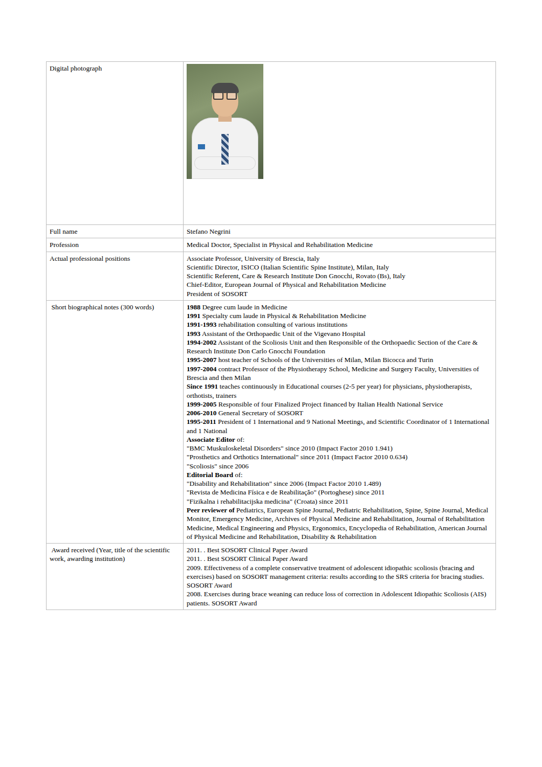| Digital photograph | |
| Full name | Stefano Negrini |
| Profession | Medical Doctor, Specialist in Physical and Rehabilitation Medicine |
| Actual professional positions | Associate Professor, University of Brescia, Italy Scientific Director, ISICO (Italian Scientific Spine Institute), Milan, Italy Scientific Referent, Care & Research Institute Don Gnocchi, Rovato (Bs), Italy Chief-Editor, European Journal of Physical and Rehabilitation Medicine President of SOSORT |
| Short biographical notes (300 words) | 1988 Degree cum laude in Medicine 1991 Specialty cum laude in Physical & Rehabilitation Medicine 1991-1993 rehabilitation consulting of various institutions 1993 Assistant of the Orthopaedic Unit of the Vigevano Hospital 1994-2002 Assistant of the Scoliosis Unit and then Responsible of the Orthopaedic Section of the Care & Research Institute Don Carlo Gnocchi Foundation 1995-2007 host teacher of Schools of the Universities of Milan, Milan Bicocca and Turin 1997-2004 contract Professor of the Physiotherapy School, Medicine and Surgery Faculty, Universities of Brescia and then Milan Since 1991 teaches continuously in Educational courses (2-5 per year) for physicians, physiotherapists, orthotists, trainers 1999-2005 Responsible of four Finalized Project financed by Italian Health National Service 2006-2010 General Secretary of SOSORT 1995-2011 President of 1 International and 9 National Meetings, and Scientific Coordinator of 1 International and 1 National Associate Editor of: "BMC Muskuloskeletal Disorders" since 2010 (Impact Factor 2010 1.941) "Prosthetics and Orthotics International" since 2011 (Impact Factor 2010 0.634) "Scoliosis" since 2006 Editorial Board of: "Disability and Rehabilitation" since 2006 (Impact Factor 2010 1.489) "Revista de Medicina Física e de Reabilitaçăo" (Portoghese) since 2011 "Fizikalna i rehabilitacijska medicina" (Croata) since 2011 Peer reviewer of Pediatrics, European Spine Journal, Pediatric Rehabilitation, Spine, Spine Journal, Medical Monitor, Emergency Medicine, Archives of Physical Medicine and Rehabilitation, Journal of Rehabilitation Medicine, Medical Engineering and Physics, Ergonomics, Encyclopedia of Rehabilitation, American Journal of Physical Medicine and Rehabilitation, Disability & Rehabilitation |
| Award received (Year, title of the scientific work, awarding institution) | 2011. . Best SOSORT Clinical Paper Award 2011. . Best SOSORT Clinical Paper Award 2009. Effectiveness of a complete conservative treatment of adolescent idiopathic scoliosis (bracing and exercises) based on SOSORT management criteria: results according to the SRS criteria for bracing studies. SOSORT Award 2008. Exercises during brace weaning can reduce loss of correction in Adolescent Idiopathic Scoliosis (AIS) patients. SOSORT Award |